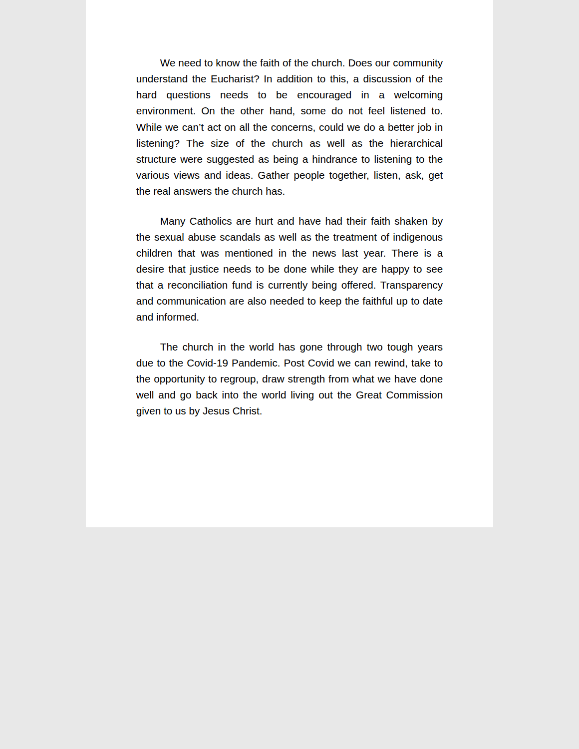We need to know the faith of the church. Does our community understand the Eucharist? In addition to this, a discussion of the hard questions needs to be encouraged in a welcoming environment. On the other hand, some do not feel listened to. While we can’t act on all the concerns, could we do a better job in listening? The size of the church as well as the hierarchical structure were suggested as being a hindrance to listening to the various views and ideas. Gather people together, listen, ask, get the real answers the church has.
Many Catholics are hurt and have had their faith shaken by the sexual abuse scandals as well as the treatment of indigenous children that was mentioned in the news last year. There is a desire that justice needs to be done while they are happy to see that a reconciliation fund is currently being offered. Transparency and communication are also needed to keep the faithful up to date and informed.
The church in the world has gone through two tough years due to the Covid-19 Pandemic. Post Covid we can rewind, take to the opportunity to regroup, draw strength from what we have done well and go back into the world living out the Great Commission given to us by Jesus Christ.